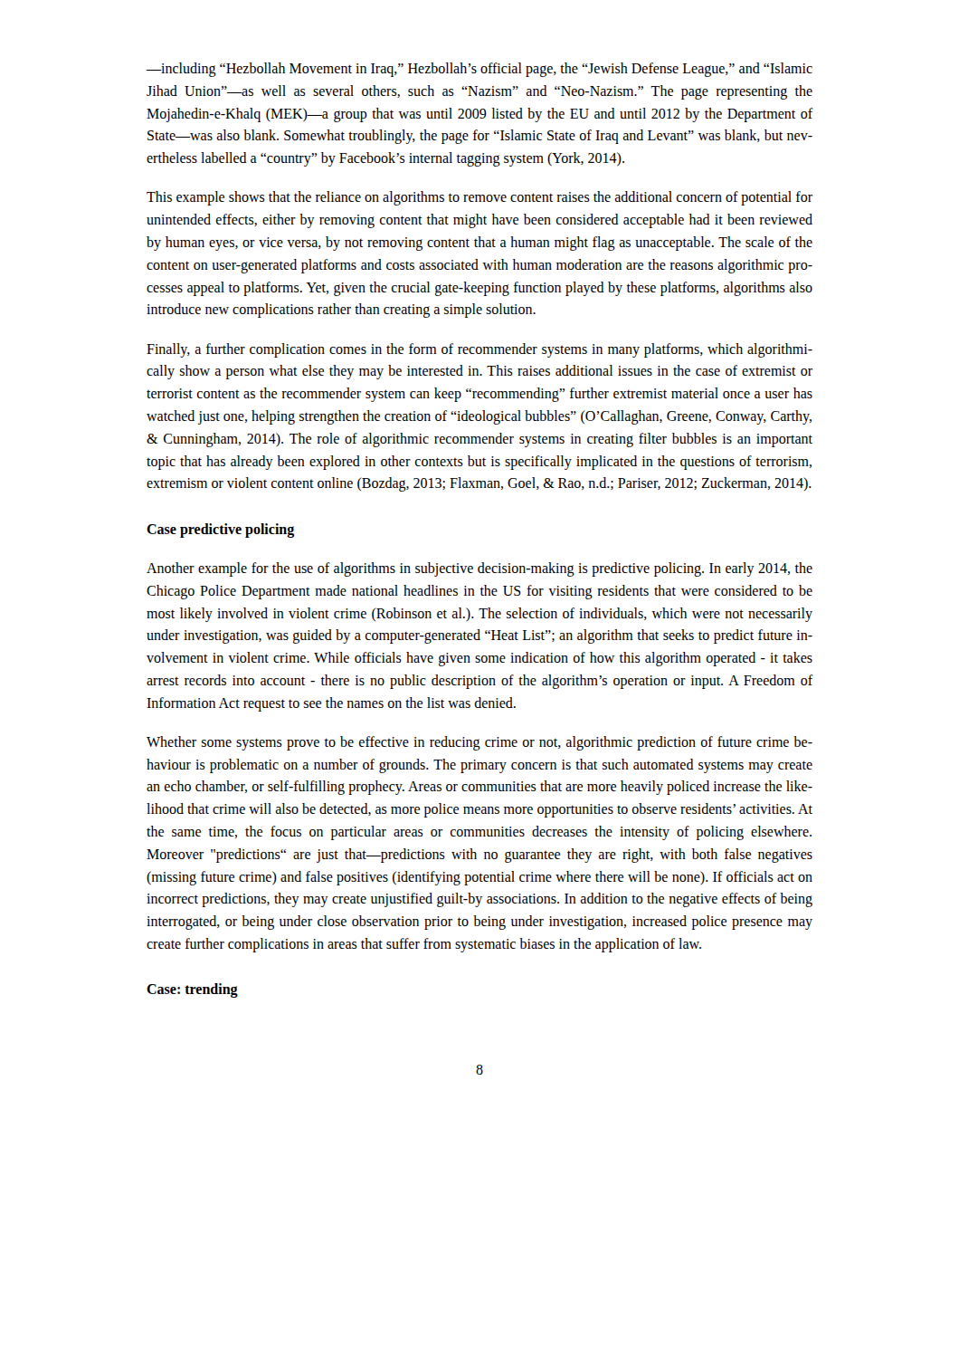—including “Hezbollah Movement in Iraq,” Hezbollah’s official page, the “Jewish Defense League,” and “Islamic Jihad Union”—as well as several others, such as “Nazism” and “Neo-Nazism.” The page representing the Mojahedin-e-Khalq (MEK)—a group that was until 2009 listed by the EU and until 2012 by the Department of State—was also blank. Somewhat troublingly, the page for “Islamic State of Iraq and Levant” was blank, but nevertheless labelled a “country” by Facebook’s internal tagging system (York, 2014).
This example shows that the reliance on algorithms to remove content raises the additional concern of potential for unintended effects, either by removing content that might have been considered acceptable had it been reviewed by human eyes, or vice versa, by not removing content that a human might flag as unacceptable. The scale of the content on user-generated platforms and costs associated with human moderation are the reasons algorithmic processes appeal to platforms. Yet, given the crucial gate-keeping function played by these platforms, algorithms also introduce new complications rather than creating a simple solution.
Finally, a further complication comes in the form of recommender systems in many platforms, which algorithmically show a person what else they may be interested in. This raises additional issues in the case of extremist or terrorist content as the recommender system can keep “recommending” further extremist material once a user has watched just one, helping strengthen the creation of “ideological bubbles” (O’Callaghan, Greene, Conway, Carthy, & Cunningham, 2014). The role of algorithmic recommender systems in creating filter bubbles is an important topic that has already been explored in other contexts but is specifically implicated in the questions of terrorism, extremism or violent content online (Bozdag, 2013; Flaxman, Goel, & Rao, n.d.; Pariser, 2012; Zuckerman, 2014).
Case predictive policing
Another example for the use of algorithms in subjective decision-making is predictive policing. In early 2014, the Chicago Police Department made national headlines in the US for visiting residents that were considered to be most likely involved in violent crime (Robinson et al.). The selection of individuals, which were not necessarily under investigation, was guided by a computer-generated “Heat List”; an algorithm that seeks to predict future involvement in violent crime. While officials have given some indication of how this algorithm operated - it takes arrest records into account - there is no public description of the algorithm’s operation or input. A Freedom of Information Act request to see the names on the list was denied.
Whether some systems prove to be effective in reducing crime or not, algorithmic prediction of future crime behaviour is problematic on a number of grounds. The primary concern is that such automated systems may create an echo chamber, or self-fulfilling prophecy. Areas or communities that are more heavily policed increase the likelihood that crime will also be detected, as more police means more opportunities to observe residents’ activities. At the same time, the focus on particular areas or communities decreases the intensity of policing elsewhere. Moreover "predictions“ are just that—predictions with no guarantee they are right, with both false negatives (missing future crime) and false positives (identifying potential crime where there will be none). If officials act on incorrect predictions, they may create unjustified guilt-by associations. In addition to the negative effects of being interrogated, or being under close observation prior to being under investigation, increased police presence may create further complications in areas that suffer from systematic biases in the application of law.
Case: trending
8